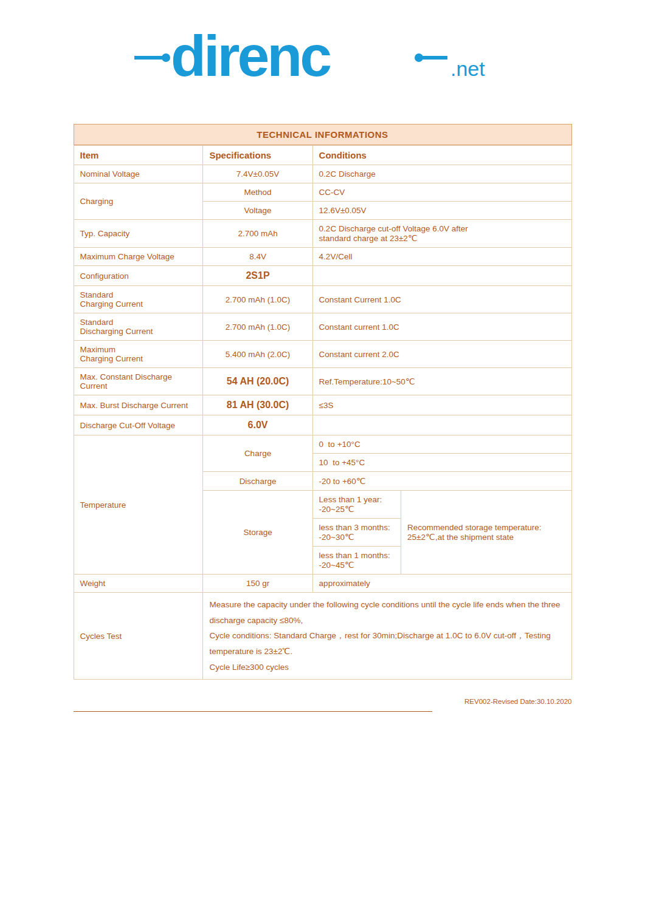direnc .net
TECHNICAL INFORMATIONS
| Item | Specifications | Conditions |
| --- | --- | --- |
| Nominal Voltage | 7.4V±0.05V | 0.2C Discharge |
| Charging | Method | CC-CV |
| Voltage | 12.6V±0.05V |
| Typ. Capacity | 2.700 mAh | 0.2C Discharge cut-off Voltage 6.0V after standard charge at 23±2℃ |
| Maximum Charge Voltage | 8.4V | 4.2V/Cell |
| Configuration | 2S1P | |
| Standard Charging Current | 2.700 mAh (1.0C) | Constant Current 1.0C |
| Standard Discharging Current | 2.700 mAh (1.0C) | Constant current 1.0C |
| Maximum Charging Current | 5.400 mAh (2.0C) | Constant current 2.0C |
| Max. Constant Discharge Current | 54 AH (20.0C) | Ref.Temperature:10~50℃ |
| Max. Burst Discharge Current | 81 AH (30.0C) | ≤3S |
| Discharge Cut-Off Voltage | 6.0V | |
| Temperature | Charge | 0 to +10°C |
| 10 to +45°C |
| Discharge | -20 to +60℃ |
| Storage | Less than 1 year: -20~25℃ | Recommended storage temperature: 25±2℃,at the shipment state |
| less than 3 months: -20~30℃ |
| less than 1 months: -20~45℃ |
| Weight | 150 gr | approximately |
| Cycles Test | Measure the capacity under the following cycle conditions until the cycle life ends when the three discharge capacity ≤80%, Cycle conditions: Standard Charge，rest for 30min;Discharge at 1.0C to 6.0V cut-off，Testing temperature is 23±2℃. Cycle Life≥300 cycles |
REV002-Revised Date:30.10.2020